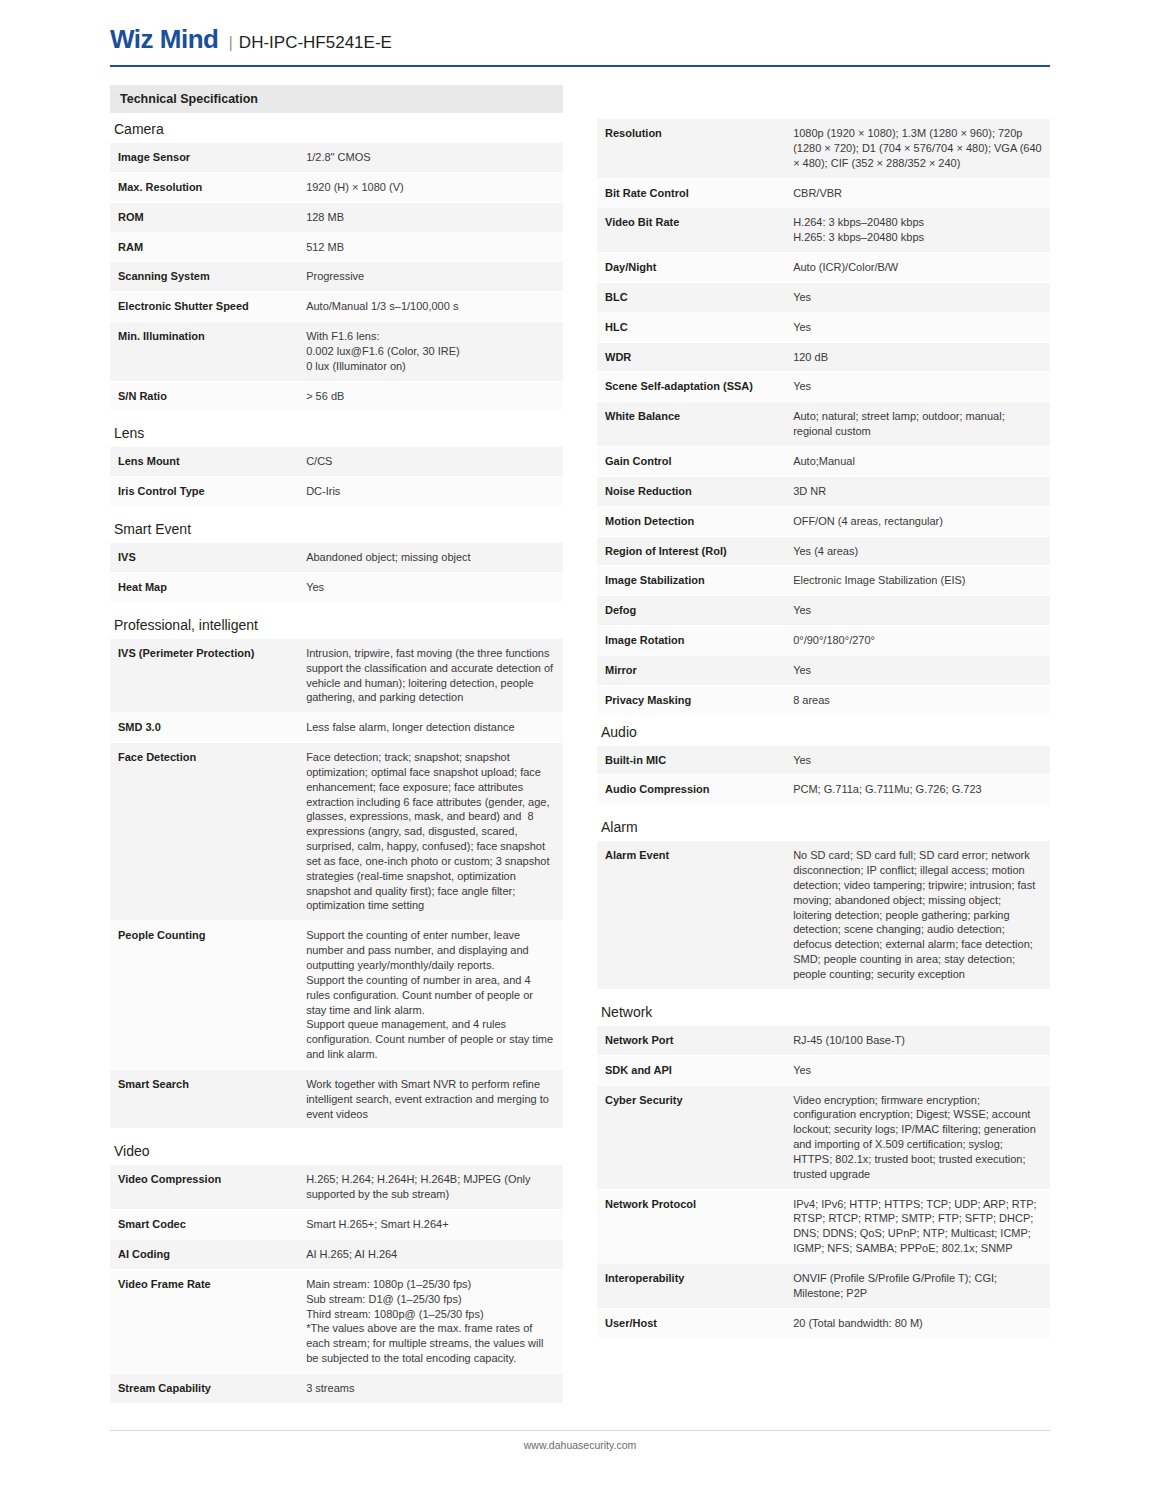Wiz Mind
|DH-IPC-HF5241E-E
Technical Specification
Camera
| Image Sensor | 1/2.8" CMOS |
| Max. Resolution | 1920 (H) × 1080 (V) |
| ROM | 128 MB |
| RAM | 512 MB |
| Scanning System | Progressive |
| Electronic Shutter Speed | Auto/Manual 1/3 s–1/100,000 s |
| Min. Illumination | With F1.6 lens: 0.002 lux@F1.6 (Color, 30 IRE) 0 lux (Illuminator on) |
| S/N Ratio | > 56 dB |
Lens
| Lens Mount | C/CS |
| Iris Control Type | DC-Iris |
Smart Event
| IVS | Abandoned object; missing object |
| Heat Map | Yes |
Professional, intelligent
| IVS (Perimeter Protection) | Intrusion, tripwire, fast moving (the three functions support the classification and accurate detection of vehicle and human); loitering detection, people gathering, and parking detection |
| SMD 3.0 | Less false alarm, longer detection distance |
| Face Detection | Face detection; track; snapshot; snapshot optimization; optimal face snapshot upload; face enhancement; face exposure; face attributes extraction including 6 face attributes (gender, age, glasses, expressions, mask, and beard) and 8 expressions (angry, sad, disgusted, scared, surprised, calm, happy, confused); face snapshot set as face, one-inch photo or custom; 3 snapshot strategies (real-time snapshot, optimization snapshot and quality first); face angle filter; optimization time setting |
| People Counting | Support the counting of enter number, leave number and pass number, and displaying and outputting yearly/monthly/daily reports. Support the counting of number in area, and 4 rules configuration. Count number of people or stay time and link alarm. Support queue management, and 4 rules configuration. Count number of people or stay time and link alarm. |
| Smart Search | Work together with Smart NVR to perform refine intelligent search, event extraction and merging to event videos |
Video
| Video Compression | H.265; H.264; H.264H; H.264B; MJPEG (Only supported by the sub stream) |
| Smart Codec | Smart H.265+; Smart H.264+ |
| AI Coding | AI H.265; AI H.264 |
| Video Frame Rate | Main stream: 1080p (1–25/30 fps) Sub stream: D1@ (1–25/30 fps) Third stream: 1080p@ (1–25/30 fps) *The values above are the max. frame rates of each stream; for multiple streams, the values will be subjected to the total encoding capacity. |
| Stream Capability | 3 streams |
| Resolution | 1080p (1920 × 1080); 1.3M (1280 × 960); 720p (1280 × 720); D1 (704 × 576/704 × 480); VGA (640 × 480); CIF (352 × 288/352 × 240) |
| Bit Rate Control | CBR/VBR |
| Video Bit Rate | H.264: 3 kbps–20480 kbps H.265: 3 kbps–20480 kbps |
| Day/Night | Auto (ICR)/Color/B/W |
| BLC | Yes |
| HLC | Yes |
| WDR | 120 dB |
| Scene Self-adaptation (SSA) | Yes |
| White Balance | Auto; natural; street lamp; outdoor; manual; regional custom |
| Gain Control | Auto;Manual |
| Noise Reduction | 3D NR |
| Motion Detection | OFF/ON (4 areas, rectangular) |
| Region of Interest (RoI) | Yes (4 areas) |
| Image Stabilization | Electronic Image Stabilization (EIS) |
| Defog | Yes |
| Image Rotation | 0°/90°/180°/270° |
| Mirror | Yes |
| Privacy Masking | 8 areas |
Audio
| Built-in MIC | Yes |
| Audio Compression | PCM; G.711a; G.711Mu; G.726; G.723 |
Alarm
| Alarm Event | No SD card; SD card full; SD card error; network disconnection; IP conflict; illegal access; motion detection; video tampering; tripwire; intrusion; fast moving; abandoned object; missing object; loitering detection; people gathering; parking detection; scene changing; audio detection; defocus detection; external alarm; face detection; SMD; people counting in area; stay detection; people counting; security exception |
Network
| Network Port | RJ-45 (10/100 Base-T) |
| SDK and API | Yes |
| Cyber Security | Video encryption; firmware encryption; configuration encryption; Digest; WSSE; account lockout; security logs; IP/MAC filtering; generation and importing of X.509 certification; syslog; HTTPS; 802.1x; trusted boot; trusted execution; trusted upgrade |
| Network Protocol | IPv4; IPv6; HTTP; HTTPS; TCP; UDP; ARP; RTP; RTSP; RTCP; RTMP; SMTP; FTP; SFTP; DHCP; DNS; DDNS; QoS; UPnP; NTP; Multicast; ICMP; IGMP; NFS; SAMBA; PPPoE; 802.1x; SNMP |
| Interoperability | ONVIF (Profile S/Profile G/Profile T); CGI; Milestone; P2P |
| User/Host | 20 (Total bandwidth: 80 M) |
www.dahuasecurity.com